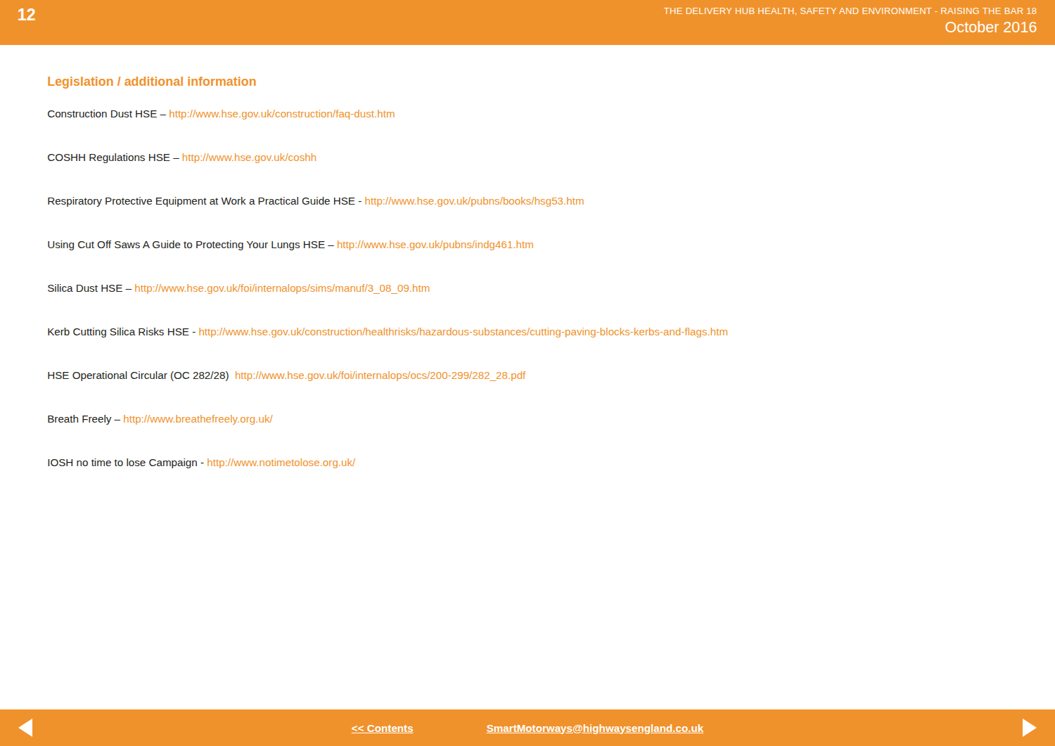12
THE DELIVERY HUB HEALTH, SAFETY AND ENVIRONMENT - RAISING THE BAR 18 October 2016
Legislation / additional information
Construction Dust HSE – http://www.hse.gov.uk/construction/faq-dust.htm
COSHH Regulations HSE – http://www.hse.gov.uk/coshh
Respiratory Protective Equipment at Work a Practical Guide HSE - http://www.hse.gov.uk/pubns/books/hsg53.htm
Using Cut Off Saws A Guide to Protecting Your Lungs HSE – http://www.hse.gov.uk/pubns/indg461.htm
Silica Dust HSE – http://www.hse.gov.uk/foi/internalops/sims/manuf/3_08_09.htm
Kerb Cutting Silica Risks HSE - http://www.hse.gov.uk/construction/healthrisks/hazardous-substances/cutting-paving-blocks-kerbs-and-flags.htm
HSE Operational Circular (OC 282/28) http://www.hse.gov.uk/foi/internalops/ocs/200-299/282_28.pdf
Breath Freely – http://www.breathefreely.org.uk/
IOSH no time to lose Campaign - http://www.notimetolose.org.uk/
<< Contents SmartMotorways@highwaysengland.co.uk